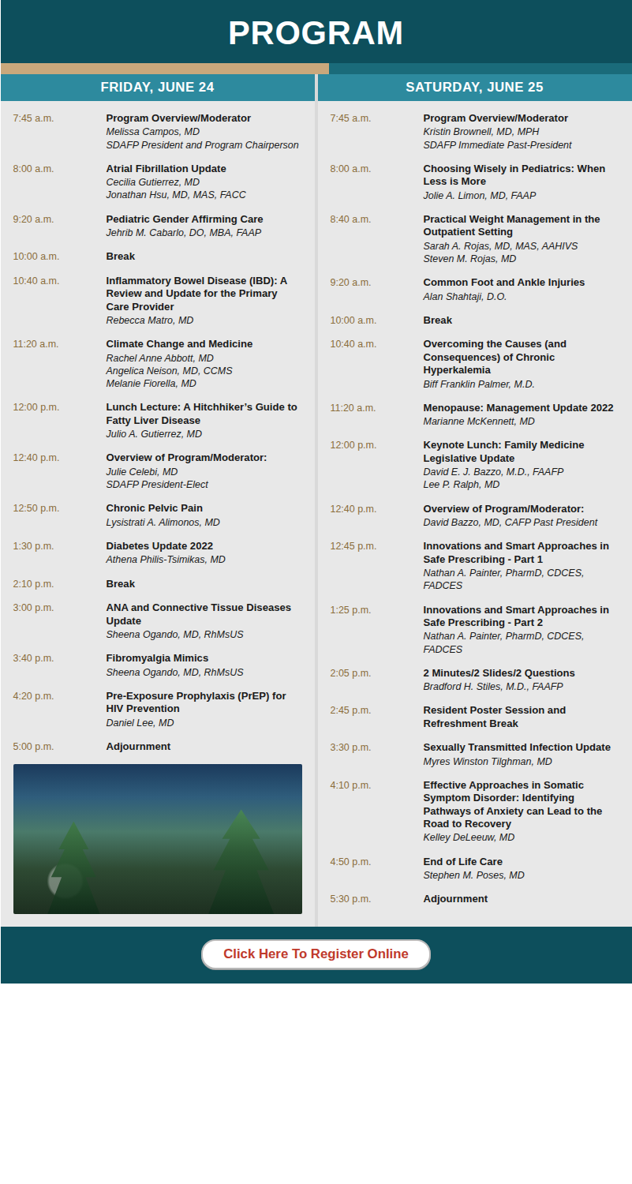PROGRAM
FRIDAY, JUNE 24
SATURDAY, JUNE 25
Friday, June 24
7:45 a.m.
Program Overview/Moderator Melissa Campos, MD SDAFP President and Program Chairperson
8:00 a.m.
Atrial Fibrillation Update Cecilia Gutierrez, MD Jonathan Hsu, MD, MAS, FACC
9:20 a.m.
Pediatric Gender Affirming Care Jehrib M. Cabarlo, DO, MBA, FAAP
10:00 a.m.
Break
10:40 a.m.
Inflammatory Bowel Disease (IBD): A Review and Update for the Primary Care Provider Rebecca Matro, MD
11:20 a.m.
Climate Change and Medicine Rachel Anne Abbott, MD Angelica Neison, MD, CCMS Melanie Fiorella, MD
12:00 p.m.
Lunch Lecture: A Hitchhiker’s Guide to Fatty Liver Disease Julio A. Gutierrez, MD
12:40 p.m.
Overview of Program/Moderator: Julie Celebi, MD SDAFP President-Elect
12:50 p.m.
Chronic Pelvic Pain Lysistrati A. Alimonos, MD
1:30 p.m.
Diabetes Update 2022 Athena Philis-Tsimikas, MD
2:10 p.m.
Break
3:00 p.m.
ANA and Connective Tissue Diseases Update Sheena Ogando, MD, RhMsUS
3:40 p.m.
Fibromyalgia Mimics Sheena Ogando, MD, RhMsUS
4:20 p.m.
Pre-Exposure Prophylaxis (PrEP) for HIV Prevention Daniel Lee, MD
5:00 p.m.
Adjournment
Saturday, June 25
7:45 a.m.
Program Overview/Moderator Kristin Brownell, MD, MPH SDAFP Immediate Past-President
8:00 a.m.
Choosing Wisely in Pediatrics: When Less is More Jolie A. Limon, MD, FAAP
8:40 a.m.
Practical Weight Management in the Outpatient Setting Sarah A. Rojas, MD, MAS, AAHIVS Steven M. Rojas, MD
9:20 a.m.
Common Foot and Ankle Injuries Alan Shahtaji, D.O.
10:00 a.m.
Break
10:40 a.m.
Overcoming the Causes (and Consequences) of Chronic Hyperkalemia Biff Franklin Palmer, M.D.
11:20 a.m.
Menopause: Management Update 2022 Marianne McKennett, MD
12:00 p.m.
Keynote Lunch: Family Medicine Legislative Update David E. J. Bazzo, M.D., FAAFP Lee P. Ralph, MD
12:40 p.m.
Overview of Program/Moderator: David Bazzo, MD, CAFP Past President
12:45 p.m.
Innovations and Smart Approaches in Safe Prescribing - Part 1 Nathan A. Painter, PharmD, CDCES, FADCES
1:25 p.m.
Innovations and Smart Approaches in Safe Prescribing - Part 2 Nathan A. Painter, PharmD, CDCES, FADCES
2:05 p.m.
2 Minutes/2 Slides/2 Questions Bradford H. Stiles, M.D., FAAFP
2:45 p.m.
Resident Poster Session and Refreshment Break
3:30 p.m.
Sexually Transmitted Infection Update Myres Winston Tilghman, MD
4:10 p.m.
Effective Approaches in Somatic Symptom Disorder: Identifying Pathways of Anxiety can Lead to the Road to Recovery Kelley DeLeeuw, MD
4:50 p.m.
End of Life Care Stephen M. Poses, MD
5:30 p.m.
Adjournment
Click Here To Register Online